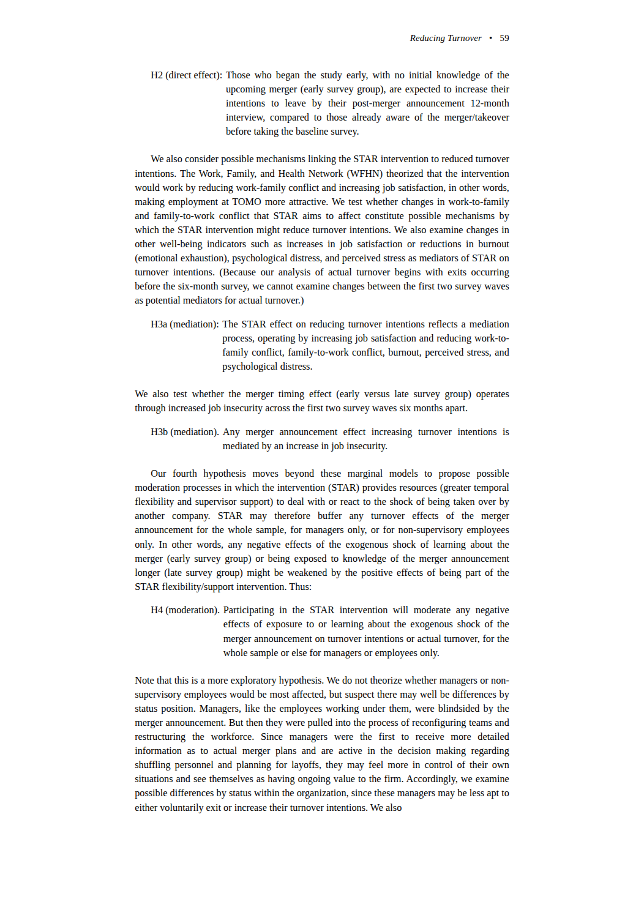Reducing Turnover • 59
H2 (direct effect): Those who began the study early, with no initial knowledge of the upcoming merger (early survey group), are expected to increase their intentions to leave by their post-merger announcement 12-month interview, compared to those already aware of the merger/takeover before taking the baseline survey.
We also consider possible mechanisms linking the STAR intervention to reduced turnover intentions. The Work, Family, and Health Network (WFHN) theorized that the intervention would work by reducing work-family conflict and increasing job satisfaction, in other words, making employment at TOMO more attractive. We test whether changes in work-to-family and family-to-work conflict that STAR aims to affect constitute possible mechanisms by which the STAR intervention might reduce turnover intentions. We also examine changes in other well-being indicators such as increases in job satisfaction or reductions in burnout (emotional exhaustion), psychological distress, and perceived stress as mediators of STAR on turnover intentions. (Because our analysis of actual turnover begins with exits occurring before the six-month survey, we cannot examine changes between the first two survey waves as potential mediators for actual turnover.)
H3a (mediation): The STAR effect on reducing turnover intentions reflects a mediation process, operating by increasing job satisfaction and reducing work-to-family conflict, family-to-work conflict, burnout, perceived stress, and psychological distress.
We also test whether the merger timing effect (early versus late survey group) operates through increased job insecurity across the first two survey waves six months apart.
H3b (mediation). Any merger announcement effect increasing turnover intentions is mediated by an increase in job insecurity.
Our fourth hypothesis moves beyond these marginal models to propose possible moderation processes in which the intervention (STAR) provides resources (greater temporal flexibility and supervisor support) to deal with or react to the shock of being taken over by another company. STAR may therefore buffer any turnover effects of the merger announcement for the whole sample, for managers only, or for non-supervisory employees only. In other words, any negative effects of the exogenous shock of learning about the merger (early survey group) or being exposed to knowledge of the merger announcement longer (late survey group) might be weakened by the positive effects of being part of the STAR flexibility/support intervention. Thus:
H4 (moderation). Participating in the STAR intervention will moderate any negative effects of exposure to or learning about the exogenous shock of the merger announcement on turnover intentions or actual turnover, for the whole sample or else for managers or employees only.
Note that this is a more exploratory hypothesis. We do not theorize whether managers or non-supervisory employees would be most affected, but suspect there may well be differences by status position. Managers, like the employees working under them, were blindsided by the merger announcement. But then they were pulled into the process of reconfiguring teams and restructuring the workforce. Since managers were the first to receive more detailed information as to actual merger plans and are active in the decision making regarding shuffling personnel and planning for layoffs, they may feel more in control of their own situations and see themselves as having ongoing value to the firm. Accordingly, we examine possible differences by status within the organization, since these managers may be less apt to either voluntarily exit or increase their turnover intentions. We also